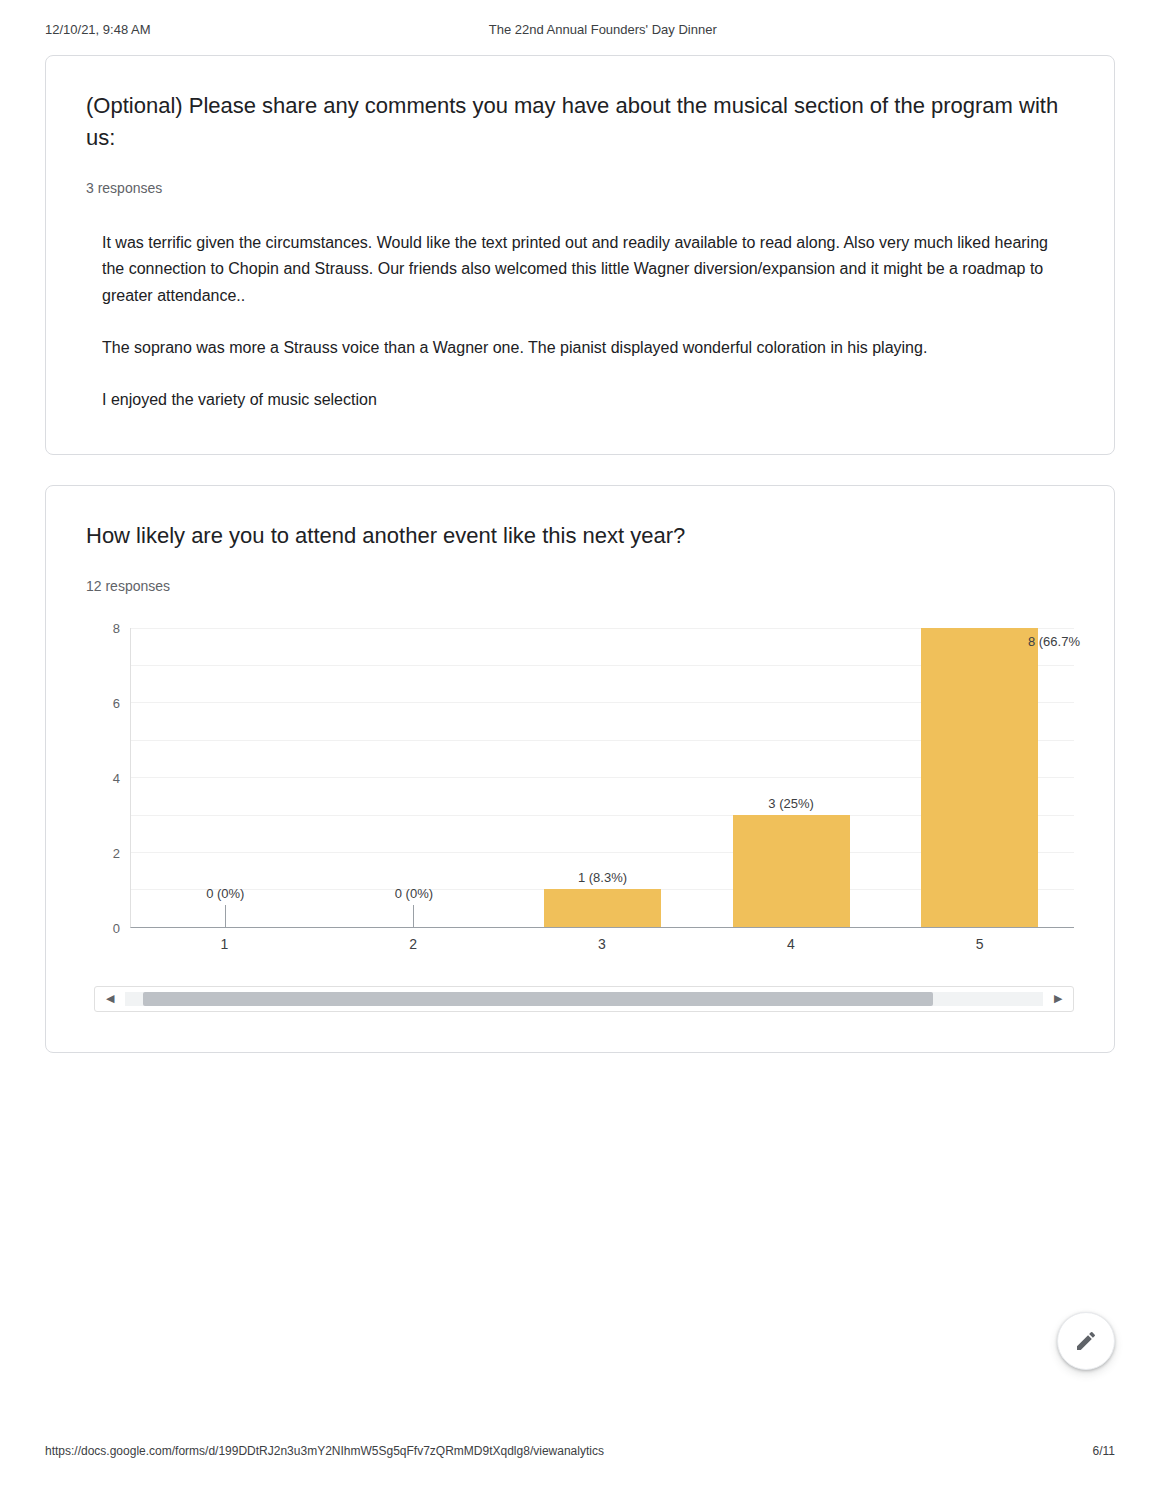12/10/21, 9:48 AM
The 22nd Annual Founders' Day Dinner
(Optional) Please share any comments you may have about the musical section of the program with us:
3 responses
It was terrific given the circumstances. Would like the text printed out and readily available to read along. Also very much liked hearing the connection to Chopin and Strauss. Our friends also welcomed this little Wagner diversion/expansion and it might be a roadmap to greater attendance..
The soprano was more a Strauss voice than a Wagner one. The pianist displayed wonderful coloration in his playing.
I enjoyed the variety of music selection
How likely are you to attend another event like this next year?
12 responses
8 6 4 2 0
0 (0%)
0 (0%)
1 (8.3%)
3 (25%)
8 (66.7%
1
2
3
4
5
◀
▶
https://docs.google.com/forms/d/199DDtRJ2n3u3mY2NIhmW5Sg5qFfv7zQRmMD9tXqdlg8/viewanalytics 6/11